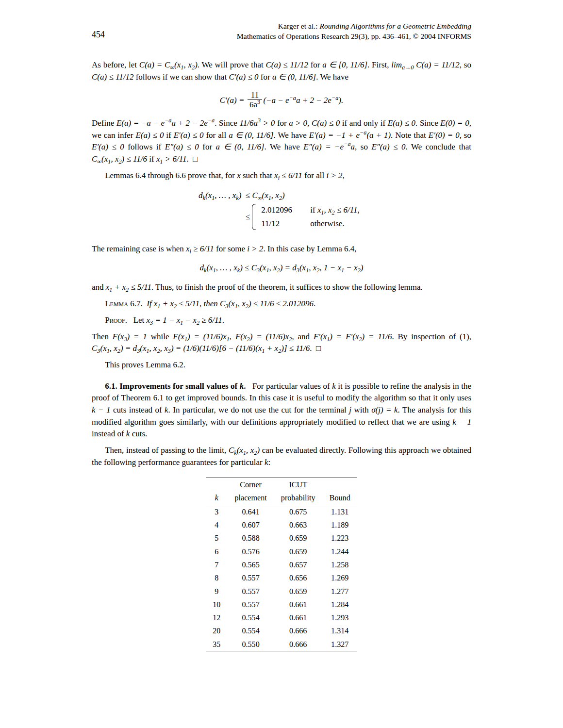454
Karger et al.: Rounding Algorithms for a Geometric Embedding
Mathematics of Operations Research 29(3), pp. 436–461, © 2004 INFORMS
As before, let C(a) = C∞(x1, x2). We will prove that C(a) ≤ 11/12 for a ∈ [0, 11/6]. First, lima→0 C(a) = 11/12, so C(a) ≤ 11/12 follows if we can show that C′(a) ≤ 0 for a ∈ (0, 11/6]. We have
C′(a) = 116a3(−a − e−aa + 2 − 2e−a).
Define E(a) = −a − e−aa + 2 − 2e−a. Since 11/6a3 > 0 for a > 0, C(a) ≤ 0 if and only if E(a) ≤ 0. Since E(0) = 0, we can infer E(a) ≤ 0 if E′(a) ≤ 0 for all a ∈ (0, 11/6]. We have E′(a) = −1 + e−a(a + 1). Note that E′(0) = 0, so E′(a) ≤ 0 follows if E″(a) ≤ 0 for a ∈ (0, 11/6]. We have E″(a) = −e−aa, so E″(a) ≤ 0. We conclude that C∞(x1, x2) ≤ 11/6 if x1 > 6/11. □
Lemmas 6.4 through 6.6 prove that, for x such that xi ≤ 6/11 for all i > 2,
| d k (x 1 , … , x k ) | ≤ C ∞ (x 1 , x 2 ) |
| | ≤ / 2.012096 / if x 1 , x 2 ≤ 6/11, / / 11/12 / otherwise. / |
The remaining case is when xi ≥ 6/11 for some i > 2. In this case by Lemma 6.4,
dk(x1, … , xk) ≤ C3(x1, x2) = d3(x1, x2, 1 − x1 − x2)
and x1 + x2 ≤ 5/11. Thus, to finish the proof of the theorem, it suffices to show the following lemma.
Lemma 6.7. If x1 + x2 ≤ 5/11, then C3(x1, x2) ≤ 11/6 ≤ 2.012096.
Proof. Let x3 = 1 − x1 − x2 ≥ 6/11.
Then F(x3) = 1 while F(x1) = (11/6)x1, F(x2) = (11/6)x2, and F′(x1) = F′(x2) = 11/6. By inspection of (1), C3(x1, x2) = d3(x1, x2, x3) = (1/6)(11/6)[6 − (11/6)(x1 + x2)] ≤ 11/6. □
This proves Lemma 6.2.
6.1. Improvements for small values of k. For particular values of k it is possible to refine the analysis in the proof of Theorem 6.1 to get improved bounds. In this case it is useful to modify the algorithm so that it only uses k − 1 cuts instead of k. In particular, we do not use the cut for the terminal j with σ(j) = k. The analysis for this modified algorithm goes similarly, with our definitions appropriately modified to reflect that we are using k − 1 instead of k cuts.
Then, instead of passing to the limit, Ck(x1, x2) can be evaluated directly. Following this approach we obtained the following performance guarantees for particular k:
| | Corner | ICUT | |
| --- | --- | --- | --- |
| k | placement | probability | Bound |
| 3 | 0.641 | 0.675 | 1.131 |
| 4 | 0.607 | 0.663 | 1.189 |
| 5 | 0.588 | 0.659 | 1.223 |
| 6 | 0.576 | 0.659 | 1.244 |
| 7 | 0.565 | 0.657 | 1.258 |
| 8 | 0.557 | 0.656 | 1.269 |
| 9 | 0.557 | 0.659 | 1.277 |
| 10 | 0.557 | 0.661 | 1.284 |
| 12 | 0.554 | 0.661 | 1.293 |
| 20 | 0.554 | 0.666 | 1.314 |
| 35 | 0.550 | 0.666 | 1.327 |